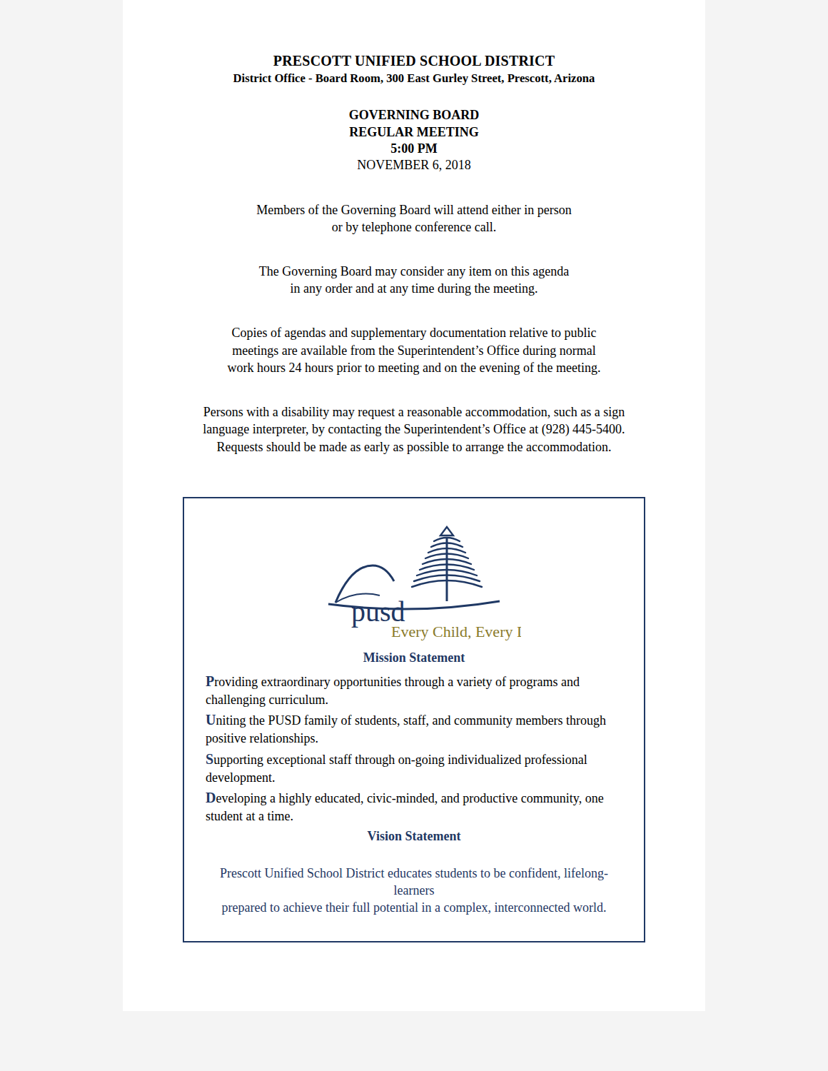PRESCOTT UNIFIED SCHOOL DISTRICT
District Office - Board Room, 300 East Gurley Street, Prescott, Arizona
GOVERNING BOARD
REGULAR MEETING
5:00 PM
NOVEMBER 6, 2018
Members of the Governing Board will attend either in person
or by telephone conference call.
The Governing Board may consider any item on this agenda
in any order and at any time during the meeting.
Copies of agendas and supplementary documentation relative to public
meetings are available from the Superintendent’s Office during normal
work hours 24 hours prior to meeting and on the evening of the meeting.
Persons with a disability may request a reasonable accommodation, such as a sign language interpreter, by contacting the Superintendent’s Office at (928) 445-5400.
Requests should be made as early as possible to arrange the accommodation.
PUSD logo pusd Every Child, Every Day
Mission Statement
Providing extraordinary opportunities through a variety of programs and challenging curriculum.
Uniting the PUSD family of students, staff, and community members through positive relationships.
Supporting exceptional staff through on-going individualized professional development.
Developing a highly educated, civic-minded, and productive community, one student at a time.
Vision Statement
Prescott Unified School District educates students to be confident, lifelong-learners
prepared to achieve their full potential in a complex, interconnected world.